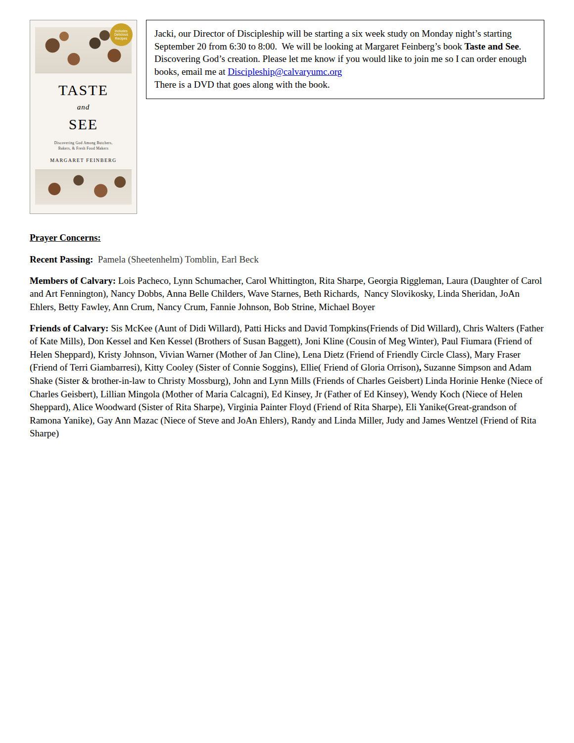Includes Delicious Recipes
TASTEand SEE
Discovering God Among Butchers,
Bakers, & Fresh Food Makers
MARGARET FEINBERG
Jacki, our Director of Discipleship will be starting a six week study on Monday night’s starting September 20 from 6:30 to 8:00. We will be looking at Margaret Feinberg’s book Taste and See. Discovering God’s creation. Please let me know if you would like to join me so I can order enough books, email me at Discipleship@calvaryumc.org
There is a DVD that goes along with the book.
Prayer Concerns:
Recent Passing: Pamela (Sheetenhelm) Tomblin, Earl Beck
Members of Calvary: Lois Pacheco, Lynn Schumacher, Carol Whittington, Rita Sharpe, Georgia Riggleman, Laura (Daughter of Carol and Art Fennington), Nancy Dobbs, Anna Belle Childers, Wave Starnes, Beth Richards, Nancy Slovikosky, Linda Sheridan, JoAn Ehlers, Betty Fawley, Ann Crum, Nancy Crum, Fannie Johnson, Bob Strine, Michael Boyer
Friends of Calvary: Sis McKee (Aunt of Didi Willard), Patti Hicks and David Tompkins(Friends of Did Willard), Chris Walters (Father of Kate Mills), Don Kessel and Ken Kessel (Brothers of Susan Baggett), Joni Kline (Cousin of Meg Winter), Paul Fiumara (Friend of Helen Sheppard), Kristy Johnson, Vivian Warner (Mother of Jan Cline), Lena Dietz (Friend of Friendly Circle Class), Mary Fraser (Friend of Terri Giambarresi), Kitty Cooley (Sister of Connie Soggins), Ellie( Friend of Gloria Orrison), Suzanne Simpson and Adam Shake (Sister & brother-in-law to Christy Mossburg), John and Lynn Mills (Friends of Charles Geisbert) Linda Horinie Henke (Niece of Charles Geisbert), Lillian Mingola (Mother of Maria Calcagni), Ed Kinsey, Jr (Father of Ed Kinsey), Wendy Koch (Niece of Helen Sheppard), Alice Woodward (Sister of Rita Sharpe), Virginia Painter Floyd (Friend of Rita Sharpe), Eli Yanike(Great-grandson of Ramona Yanike), Gay Ann Mazac (Niece of Steve and JoAn Ehlers), Randy and Linda Miller, Judy and James Wentzel (Friend of Rita Sharpe)